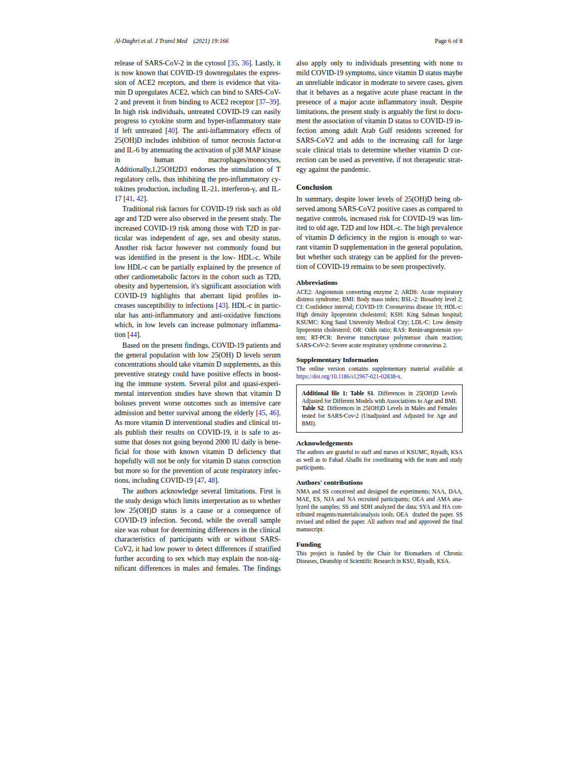Al-Daghri et al. J Transl Med (2021) 19:166
Page 6 of 8
release of SARS-CoV-2 in the cytosol [35, 36]. Lastly, it is now known that COVID-19 downregulates the expression of ACE2 receptors, and there is evidence that vitamin D upregulates ACE2, which can bind to SARS-CoV-2 and prevent it from binding to ACE2 receptor [37–39]. In high risk individuals, untreated COVID-19 can easily progress to cytokine storm and hyper-inflammatory state if left untreated [40]. The anti-inflammatory effects of 25(OH)D includes inhibition of tumor necrosis factor-α and IL-6 by attenuating the activation of p38 MAP kinase in human macrophages/monocytes, Additionally,1,25OH2D3 endorses the stimulation of T regulatory cells, thus inhibiting the pro-inflammatory cytokines production, including IL-21, interferon-γ, and IL-17 [41, 42].
Traditional risk factors for COVID-19 risk such as old age and T2D were also observed in the present study. The increased COVID-19 risk among those with T2D in particular was independent of age, sex and obesity status. Another risk factor however not commonly found but was identified in the present is the low- HDL-c. While low HDL-c can be partially explained by the presence of other cardiometabolic factors in the cohort such as T2D, obesity and hypertension, it's significant association with COVID-19 highlights that aberrant lipid profiles increases susceptibility to infections [43]. HDL-c in particular has anti-inflammatory and anti-oxidative functions which, in low levels can increase pulmonary inflammation [44].
Based on the present findings, COVID-19 patients and the general population with low 25(OH) D levels serum concentrations should take vitamin D supplements, as this preventive strategy could have positive effects in boosting the immune system. Several pilot and quasi-experimental intervention studies have shown that vitamin D boluses prevent worse outcomes such as intensive care admission and better survival among the elderly [45, 46]. As more vitamin D interventional studies and clinical trials publish their results on COVID-19, it is safe to assume that doses not going beyond 2000 IU daily is beneficial for those with known vitamin D deficiency that hopefully will not be only for vitamin D status correction but more so for the prevention of acute respiratory infections, including COVID-19 [47, 48].
The authors acknowledge several limitations. First is the study design which limits interpretation as to whether low 25(OH)D status is a cause or a consequence of COVID-19 infection. Second, while the overall sample size was robust for determining differences in the clinical characteristics of participants with or without SARS-CoV2, it had low power to detect differences if stratified further according to sex which may explain the non-significant differences in males and females. The findings also apply only to individuals presenting with none to mild COVID-19 symptoms, since vitamin D status maybe an unreliable indicator in moderate to severe cases, given that it behaves as a negative acute phase reactant in the presence of a major acute inflammatory insult. Despite limitations, the present study is arguably the first to document the association of vitamin D status to COVID-19 infection among adult Arab Gulf residents screened for SARS-CoV2 and adds to the increasing call for large scale clinical trials to determine whether vitamin D correction can be used as preventive, if not therapeutic strategy against the pandemic.
Conclusion
In summary, despite lower levels of 25(OH)D being observed among SARS-CoV2 positive cases as compared to negative controls, increased risk for COVID-19 was limited to old age, T2D and low HDL-c. The high prevalence of vitamin D deficiency in the region is enough to warrant vitamin D supplementation in the general population, but whether such strategy can be applied for the prevention of COVID-19 remains to be seen prospectively.
Abbreviations
ACE2: Angiotensin converting enzyme 2; ARDS: Acute respiratory distress syndrome; BMI: Body mass index; BSL-2: Biosafety level 2; CI: Confidence interval; COVID-19: Coronavirus disease 19; HDL-c: High density lipoprotein cholesterol; KSH: King Salman hospital; KSUMC: King Saud University Medical City; LDL-C: Low density lipoprotein cholesterol; OR: Odds ratio; RAS: Renin-angiotensin system; RT-PCR: Reverse transcriptase polymerase chain reaction; SARS-CoV-2: Severe acute respiratory syndrome coronavirus 2.
Supplementary Information
The online version contains supplementary material available at https://doi.org/10.1186/s12967-021-02838-x.
Additional file 1: Table S1. Differences in 25(OH)D Levels Adjusted for Different Models with Associations to Age and BMI. Table S2. Differences in 25(OH)D Levels in Males and Females tested for SARS-Cov-2 (Unadjusted and Adjusted for Age and BMI).
Acknowledgements
The authors are grateful to staff and nurses of KSUMC, Riyadh, KSA as well as to Fahad Alsalhi for coordinating with the team and study participants.
Authors' contributions
NMA and SS conceived and designed the experiments; NAA, DAA, MAE, ES, NJA and NA recruited participants; OEA and AMA analyzed the samples; SS and SDH analyzed the data; SYA and HA contributed reagents/materials/analysis tools; OEA drafted the paper. SS revised and edited the paper. All authors read and approved the final manuscript.
Funding
This project is funded by the Chair for Biomarkers of Chronic Diseases, Deanship of Scientific Research in KSU, Riyadh, KSA.